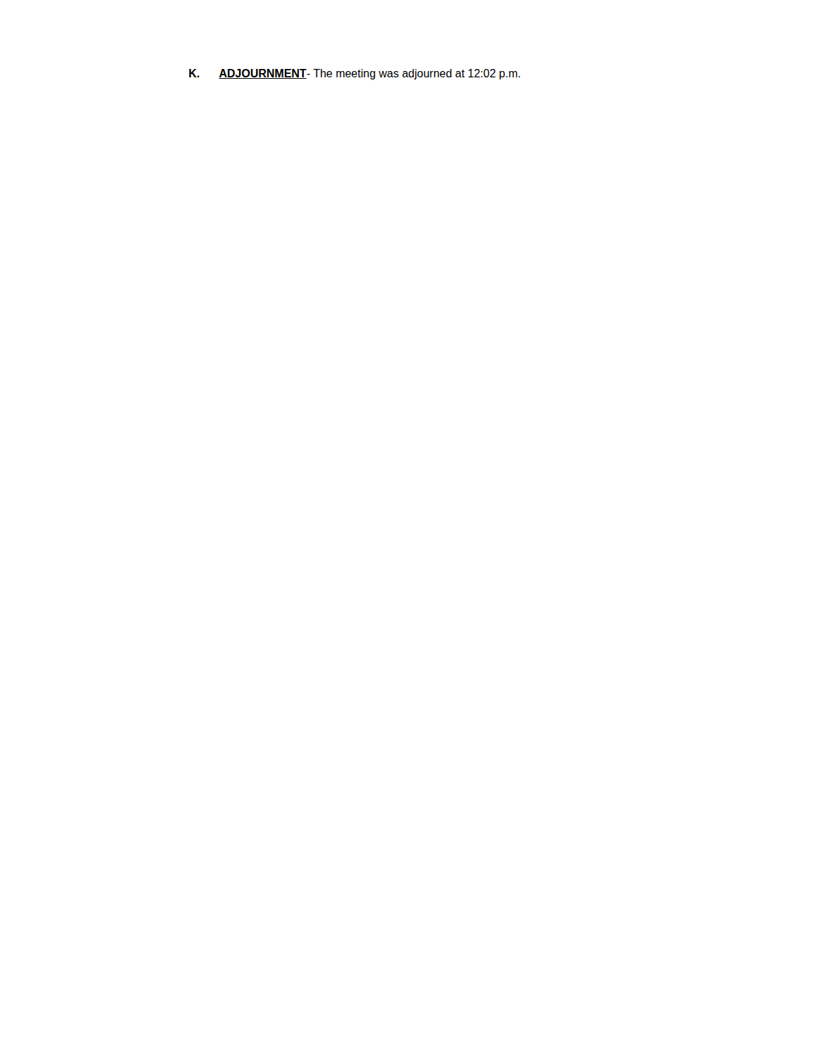K. ADJOURNMENT- The meeting was adjourned at 12:02 p.m.